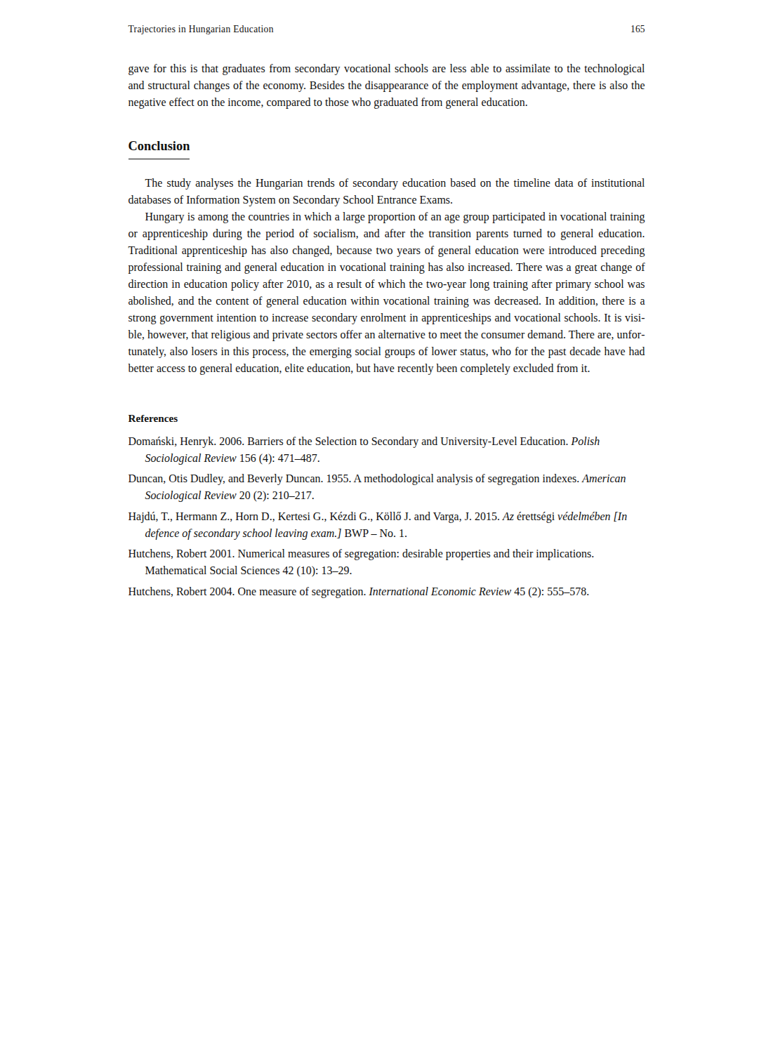Trajectories in Hungarian Education 165
gave for this is that graduates from secondary vocational schools are less able to assimilate to the technological and structural changes of the economy. Besides the disappearance of the employment advantage, there is also the negative effect on the income, compared to those who graduated from general education.
Conclusion
The study analyses the Hungarian trends of secondary education based on the timeline data of institutional databases of Information System on Secondary School Entrance Exams.
Hungary is among the countries in which a large proportion of an age group participated in vocational training or apprenticeship during the period of socialism, and after the transition parents turned to general education. Traditional apprenticeship has also changed, because two years of general education were introduced preceding professional training and general education in vocational training has also increased. There was a great change of direction in education policy after 2010, as a result of which the two-year long training after primary school was abolished, and the content of general education within vocational training was decreased. In addition, there is a strong government intention to increase secondary enrolment in apprenticeships and vocational schools. It is visible, however, that religious and private sectors offer an alternative to meet the consumer demand. There are, unfortunately, also losers in this process, the emerging social groups of lower status, who for the past decade have had better access to general education, elite education, but have recently been completely excluded from it.
References
Domański, Henryk. 2006. Barriers of the Selection to Secondary and University-Level Education. Polish Sociological Review 156 (4): 471–487.
Duncan, Otis Dudley, and Beverly Duncan. 1955. A methodological analysis of segregation indexes. American Sociological Review 20 (2): 210–217.
Hajdú, T., Hermann Z., Horn D., Kertesi G., Kézdi G., Köllő J. and Varga, J. 2015. Az érettségi védelmében [In defence of secondary school leaving exam.] BWP – No. 1.
Hutchens, Robert 2001. Numerical measures of segregation: desirable properties and their implications. Mathematical Social Sciences 42 (10): 13–29.
Hutchens, Robert 2004. One measure of segregation. International Economic Review 45 (2): 555–578.